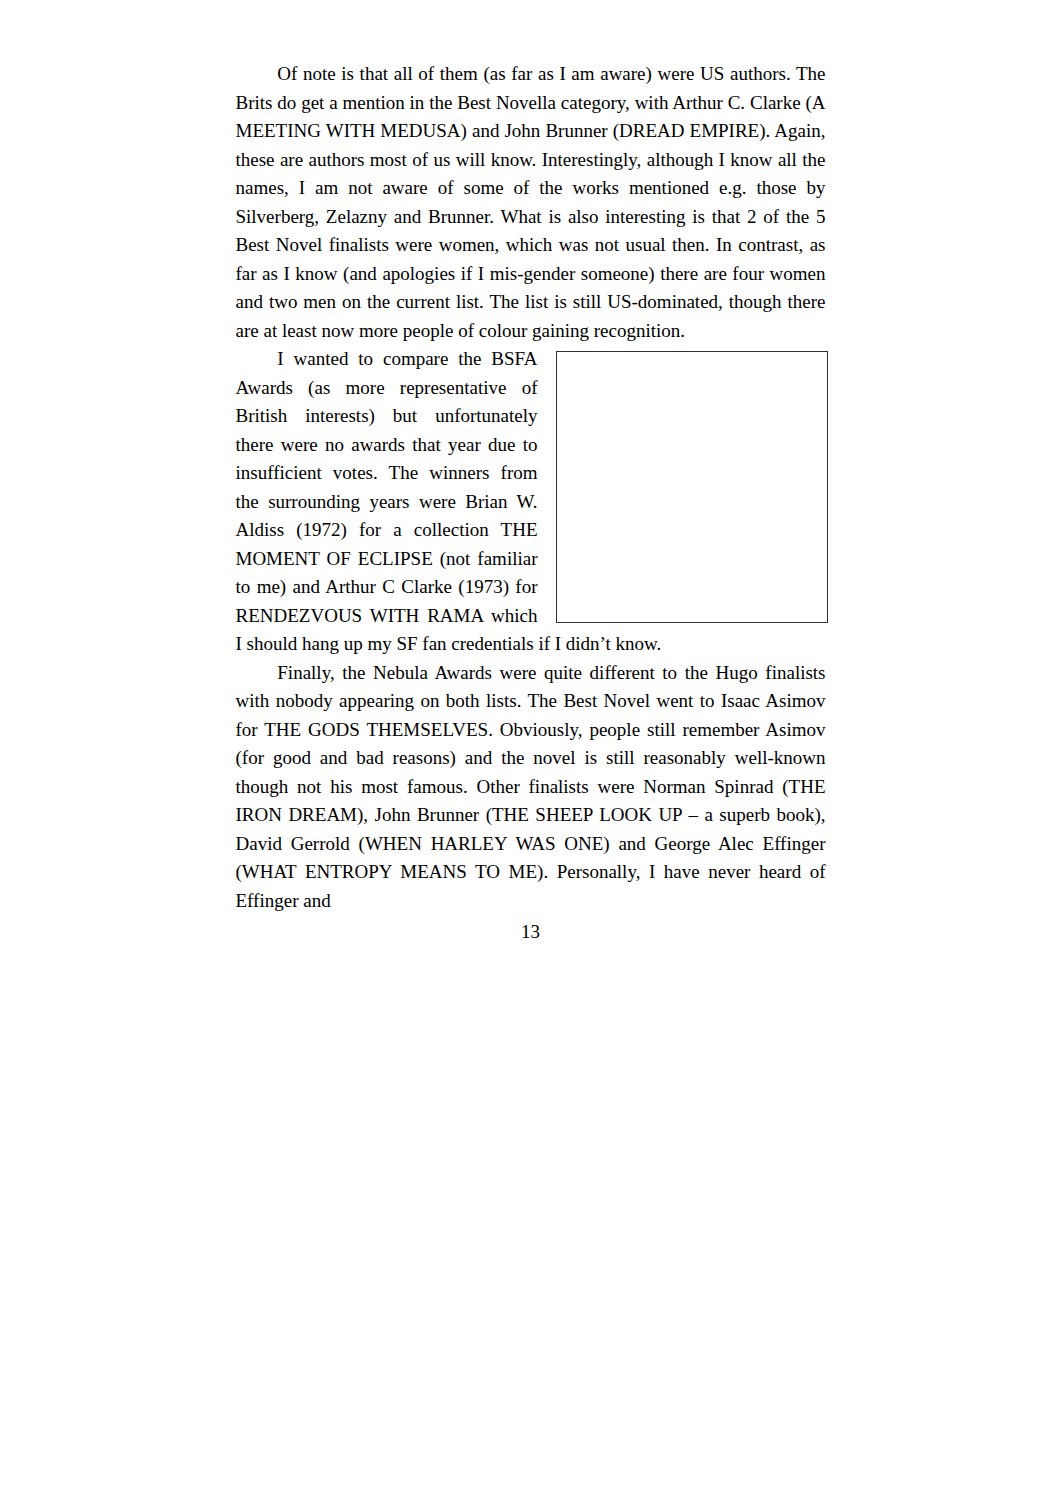Of note is that all of them (as far as I am aware) were US authors. The Brits do get a mention in the Best Novella category, with Arthur C. Clarke (A MEETING WITH MEDUSA) and John Brunner (DREAD EMPIRE). Again, these are authors most of us will know. Interestingly, although I know all the names, I am not aware of some of the works mentioned e.g. those by Silverberg, Zelazny and Brunner. What is also interesting is that 2 of the 5 Best Novel finalists were women, which was not usual then. In contrast, as far as I know (and apologies if I mis-gender someone) there are four women and two men on the current list. The list is still US-dominated, though there are at least now more people of colour gaining recognition.
I wanted to compare the BSFA Awards (as more representative of British interests) but unfortunately there were no awards that year due to insufficient votes. The winners from the surrounding years were Brian W. Aldiss (1972) for a collection THE MOMENT OF ECLIPSE (not familiar to me) and Arthur C Clarke (1973) for RENDEZVOUS WITH RAMA which I should hang up my SF fan credentials if I didn’t know.
Finally, the Nebula Awards were quite different to the Hugo finalists with nobody appearing on both lists. The Best Novel went to Isaac Asimov for THE GODS THEMSELVES. Obviously, people still remember Asimov (for good and bad reasons) and the novel is still reasonably well-known though not his most famous. Other finalists were Norman Spinrad (THE IRON DREAM), John Brunner (THE SHEEP LOOK UP – a superb book), David Gerrold (WHEN HARLEY WAS ONE) and George Alec Effinger (WHAT ENTROPY MEANS TO ME). Personally, I have never heard of Effinger and
13